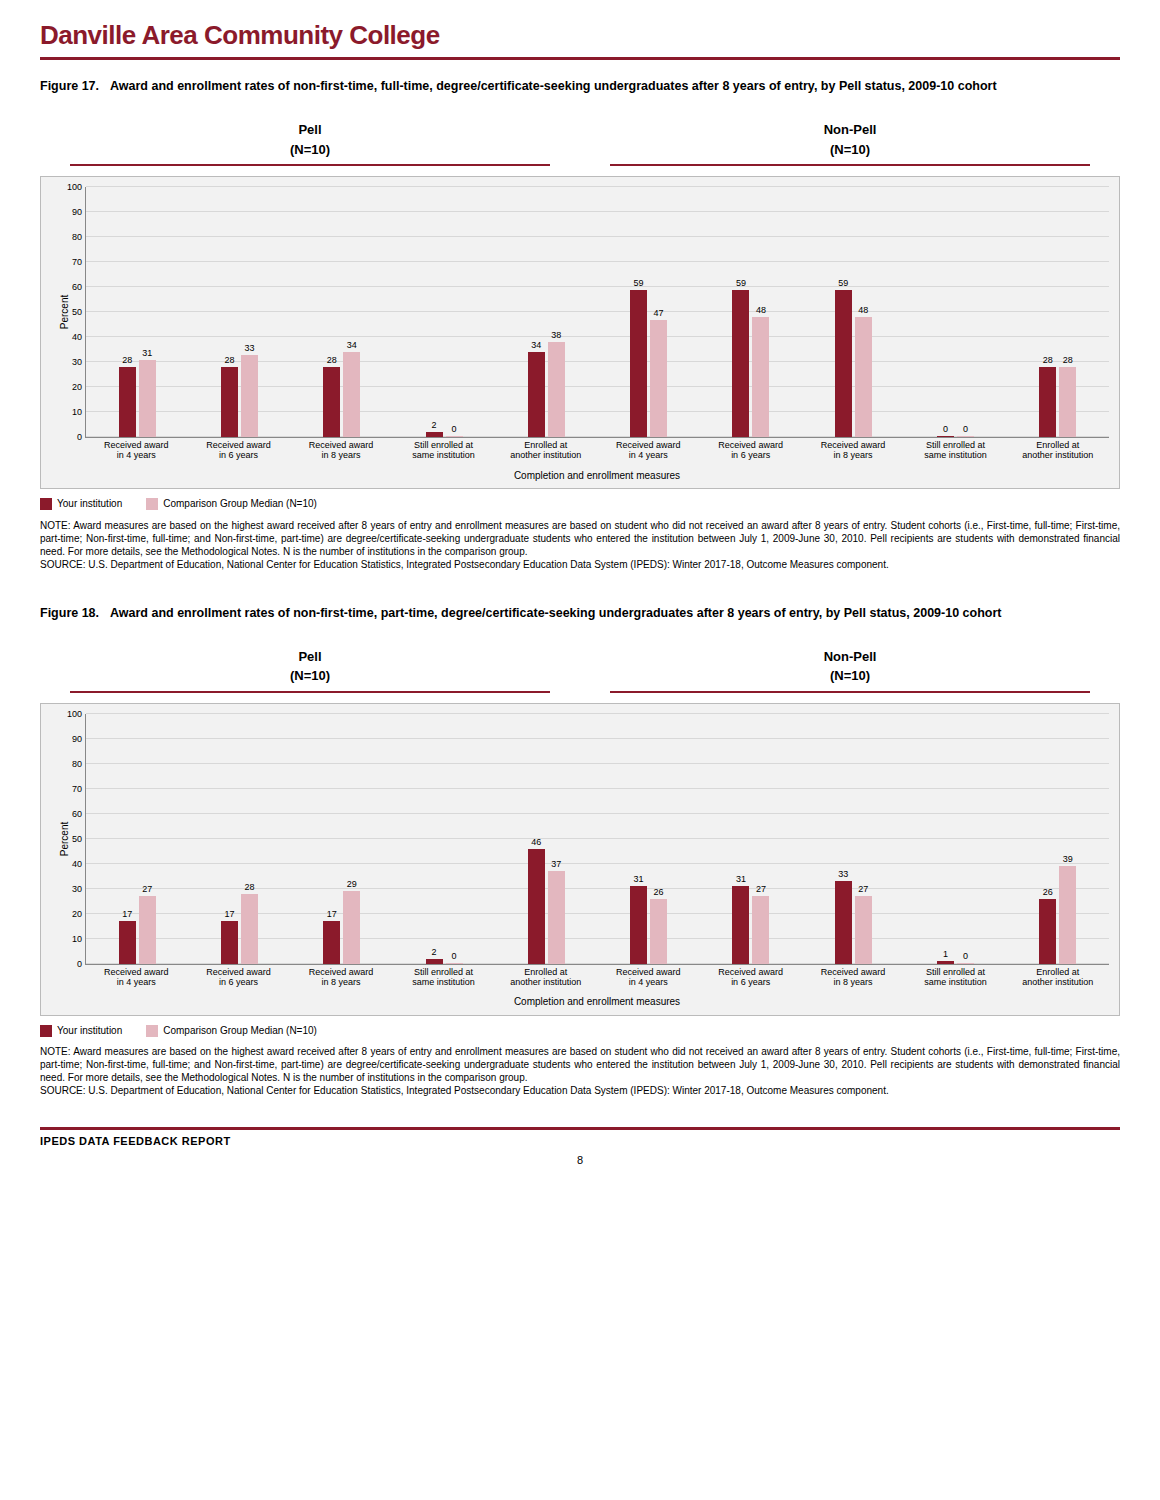Danville Area Community College
Figure 17. Award and enrollment rates of non-first-time, full-time, degree/certificate-seeking undergraduates after 8 years of entry, by Pell status, 2009-10 cohort
Pell(N=10)
Non-Pell(N=10)
Percent
100
90
80
70
60
50
40
30
20
10
0
28
31
28
33
28
34
2
0
34
38
59
47
59
48
59
48
0
0
28
28
Received award
in 4 years
Received award
in 6 years
Received award
in 8 years
Still enrolled at
same institution
Enrolled at
another institution
Received award
in 4 years
Received award
in 6 years
Received award
in 8 years
Still enrolled at
same institution
Enrolled at
another institution
Completion and enrollment measures
Your institution
Comparison Group Median (N=10)
NOTE: Award measures are based on the highest award received after 8 years of entry and enrollment measures are based on student who did not received an award after 8 years of entry. Student cohorts (i.e., First-time, full-time; First-time, part-time; Non-first-time, full-time; and Non-first-time, part-time) are degree/certificate-seeking undergraduate students who entered the institution between July 1, 2009-June 30, 2010. Pell recipients are students with demonstrated financial need. For more details, see the Methodological Notes. N is the number of institutions in the comparison group.
SOURCE: U.S. Department of Education, National Center for Education Statistics, Integrated Postsecondary Education Data System (IPEDS): Winter 2017-18, Outcome Measures component.
Figure 18. Award and enrollment rates of non-first-time, part-time, degree/certificate-seeking undergraduates after 8 years of entry, by Pell status, 2009-10 cohort
Pell(N=10)
Non-Pell(N=10)
Percent
100
90
80
70
60
50
40
30
20
10
0
17
27
17
28
17
29
2
0
46
37
31
26
31
27
33
27
1
0
26
39
Received award
in 4 years
Received award
in 6 years
Received award
in 8 years
Still enrolled at
same institution
Enrolled at
another institution
Received award
in 4 years
Received award
in 6 years
Received award
in 8 years
Still enrolled at
same institution
Enrolled at
another institution
Completion and enrollment measures
Your institution
Comparison Group Median (N=10)
NOTE: Award measures are based on the highest award received after 8 years of entry and enrollment measures are based on student who did not received an award after 8 years of entry. Student cohorts (i.e., First-time, full-time; First-time, part-time; Non-first-time, full-time; and Non-first-time, part-time) are degree/certificate-seeking undergraduate students who entered the institution between July 1, 2009-June 30, 2010. Pell recipients are students with demonstrated financial need. For more details, see the Methodological Notes. N is the number of institutions in the comparison group.
SOURCE: U.S. Department of Education, National Center for Education Statistics, Integrated Postsecondary Education Data System (IPEDS): Winter 2017-18, Outcome Measures component.
IPEDS DATA FEEDBACK REPORT
8